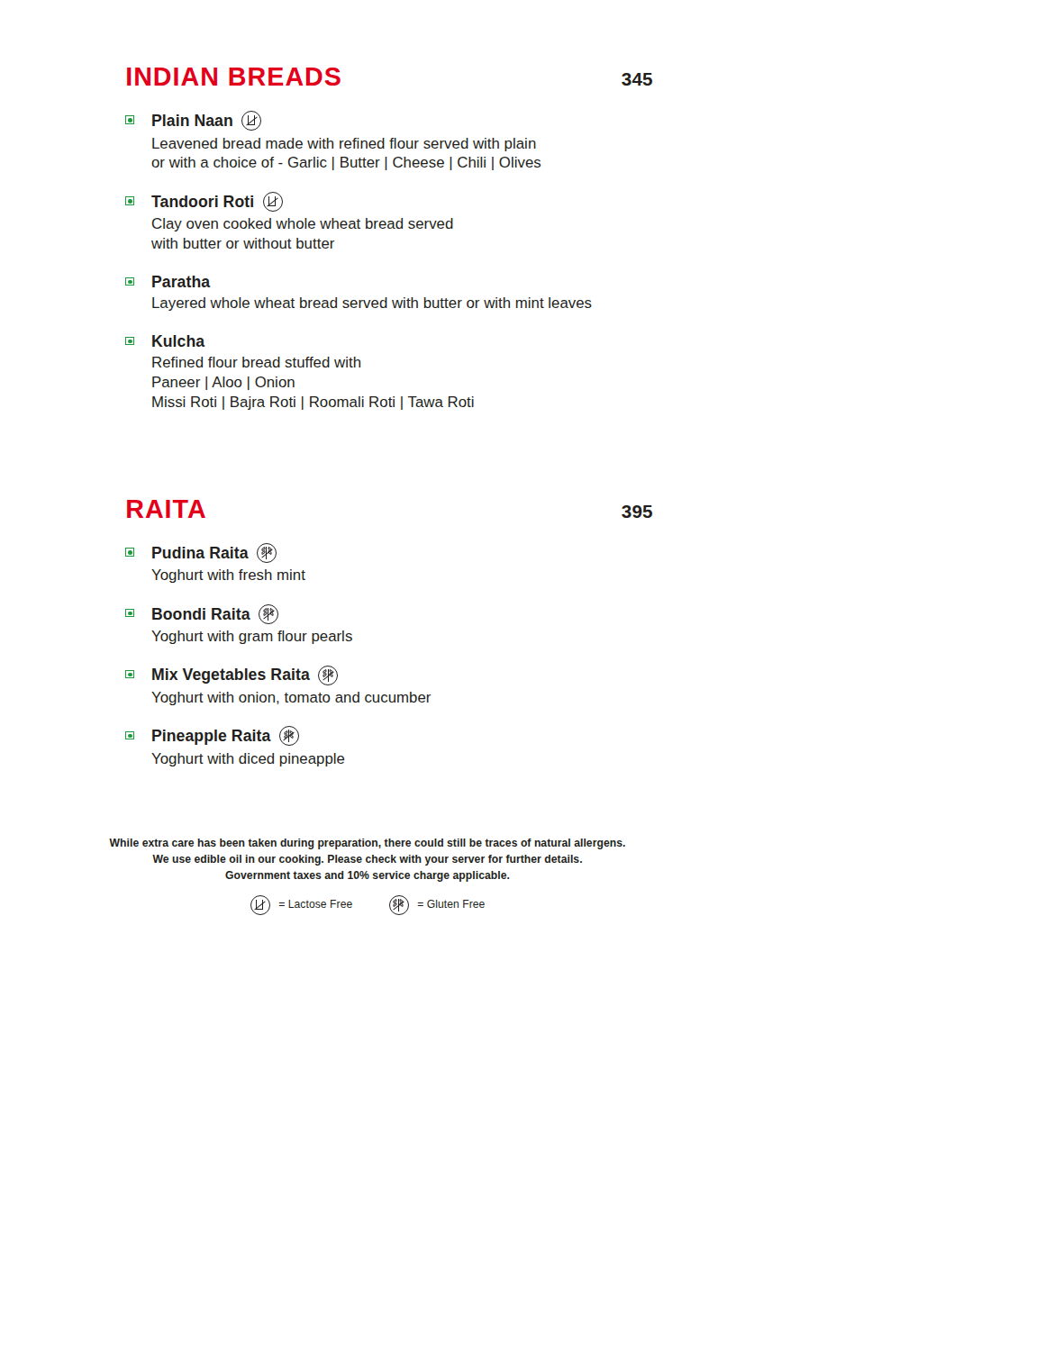Indian Breads
345
Plain Naan
Leavened bread made with refined flour served with plain or with a choice of - Garlic | Butter | Cheese | Chili | Olives
Tandoori Roti
Clay oven cooked whole wheat bread served with butter or without butter
Paratha
Layered whole wheat bread served with butter or with mint leaves
Kulcha
Refined flour bread stuffed with Paneer | Aloo | Onion Missi Roti | Bajra Roti | Roomali Roti | Tawa Roti
Raita
395
Pudina Raita
Yoghurt with fresh mint
Boondi Raita
Yoghurt with gram flour pearls
Mix Vegetables Raita
Yoghurt with onion, tomato and cucumber
Pineapple Raita
Yoghurt with diced pineapple
While extra care has been taken during preparation, there could still be traces of natural allergens.
We use edible oil in our cooking. Please check with your server for further details.
Government taxes and 10% service charge applicable.
= Lactose Free = Gluten Free